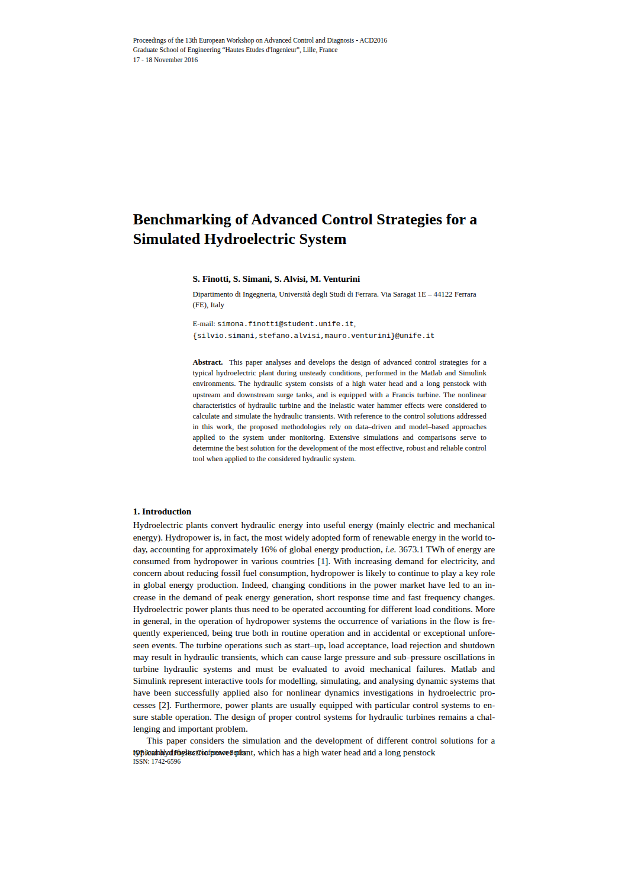Proceedings of the 13th European Workshop on Advanced Control and Diagnosis - ACD2016
Graduate School of Engineering “Hautes Etudes d'Ingenieur”, Lille, France
17 - 18 November 2016
Benchmarking of Advanced Control Strategies for a
Simulated Hydroelectric System
S. Finotti, S. Simani, S. Alvisi, M. Venturini
Dipartimento di Ingegneria, Università degli Studi di Ferrara. Via Saragat 1E – 44122 Ferrara (FE), Italy
E-mail: simona.finotti@student.unife.it,
{silvio.simani,stefano.alvisi,mauro.venturini}@unife.it
Abstract. This paper analyses and develops the design of advanced control strategies for a typical hydroelectric plant during unsteady conditions, performed in the Matlab and Simulink environments. The hydraulic system consists of a high water head and a long penstock with upstream and downstream surge tanks, and is equipped with a Francis turbine. The nonlinear characteristics of hydraulic turbine and the inelastic water hammer effects were considered to calculate and simulate the hydraulic transients. With reference to the control solutions addressed in this work, the proposed methodologies rely on data–driven and model–based approaches applied to the system under monitoring. Extensive simulations and comparisons serve to determine the best solution for the development of the most effective, robust and reliable control tool when applied to the considered hydraulic system.
1. Introduction
Hydroelectric plants convert hydraulic energy into useful energy (mainly electric and mechanical energy). Hydropower is, in fact, the most widely adopted form of renewable energy in the world today, accounting for approximately 16% of global energy production, i.e. 3673.1 TWh of energy are consumed from hydropower in various countries [1]. With increasing demand for electricity, and concern about reducing fossil fuel consumption, hydropower is likely to continue to play a key role in global energy production. Indeed, changing conditions in the power market have led to an increase in the demand of peak energy generation, short response time and fast frequency changes. Hydroelectric power plants thus need to be operated accounting for different load conditions. More in general, in the operation of hydropower systems the occurrence of variations in the flow is frequently experienced, being true both in routine operation and in accidental or exceptional unforeseen events. The turbine operations such as start–up, load acceptance, load rejection and shutdown may result in hydraulic transients, which can cause large pressure and sub–pressure oscillations in turbine hydraulic systems and must be evaluated to avoid mechanical failures. Matlab and Simulink represent interactive tools for modelling, simulating, and analysing dynamic systems that have been successfully applied also for nonlinear dynamics investigations in hydroelectric processes [2]. Furthermore, power plants are usually equipped with particular control systems to ensure stable operation. The design of proper control systems for hydraulic turbines remains a challenging and important problem.
This paper considers the simulation and the development of different control solutions for a typical hydroelectric power plant, which has a high water head and a long penstock
IOP Journal of Physics Conference Series
ISSN: 1742-6596
1